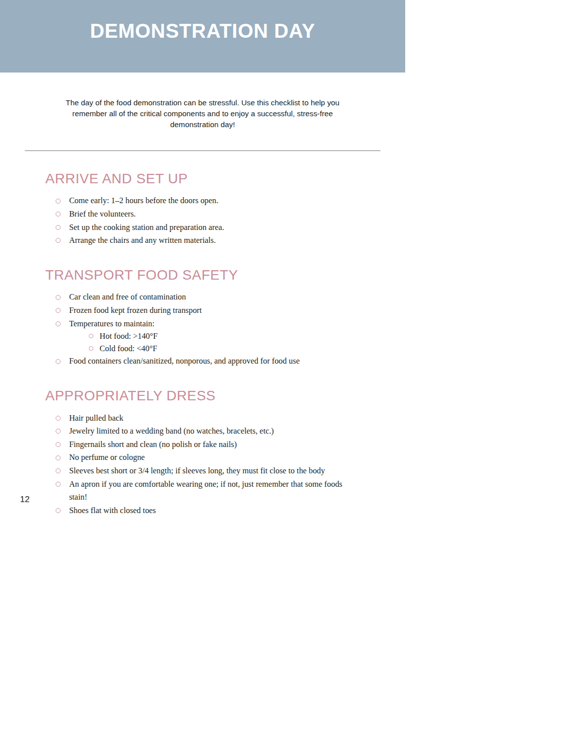DEMONSTRATION DAY
The day of the food demonstration can be stressful. Use this checklist to help you remember all of the critical components and to enjoy a successful, stress-free demonstration day!
ARRIVE AND SET UP
Come early: 1–2 hours before the doors open.
Brief the volunteers.
Set up the cooking station and preparation area.
Arrange the chairs and any written materials.
TRANSPORT FOOD SAFETY
Car clean and free of contamination
Frozen food kept frozen during transport
Temperatures to maintain:
Hot food: >140°F
Cold food: <40°F
Food containers clean/sanitized, nonporous, and approved for food use
APPROPRIATELY DRESS
Hair pulled back
Jewelry limited to a wedding band (no watches, bracelets, etc.)
Fingernails short and clean (no polish or fake nails)
No perfume or cologne
Sleeves best short or 3/4 length; if sleeves long, they must fit close to the body
An apron if you are comfortable wearing one; if not, just remember that some foods stain!
Shoes flat with closed toes
12